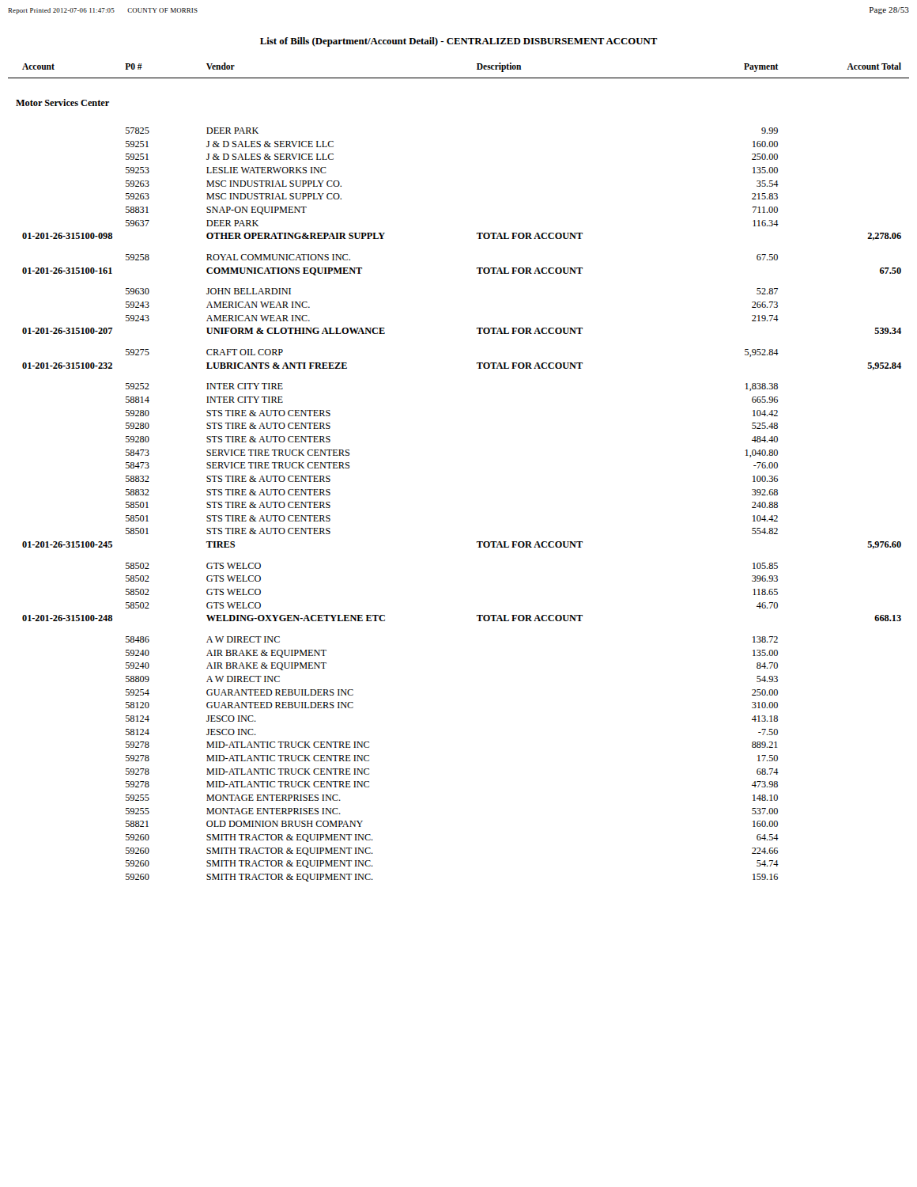Report Printed 2012-07-06 11:47:05 COUNTY OF MORRIS
Page 28/53
List of Bills (Department/Account Detail) - CENTRALIZED DISBURSEMENT ACCOUNT
| Account | P0 # | Vendor | Description | Payment | Account Total |
| --- | --- | --- | --- | --- | --- |
| Motor Services Center |
| | 57825 | DEER PARK | | 9.99 | |
| | 59251 | J & D SALES & SERVICE LLC | | 160.00 | |
| | 59251 | J & D SALES & SERVICE LLC | | 250.00 | |
| | 59253 | LESLIE WATERWORKS INC | | 135.00 | |
| | 59263 | MSC INDUSTRIAL SUPPLY CO. | | 35.54 | |
| | 59263 | MSC INDUSTRIAL SUPPLY CO. | | 215.83 | |
| | 58831 | SNAP-ON EQUIPMENT | | 711.00 | |
| | 59637 | DEER PARK | | 116.34 | |
| 01-201-26-315100-098 | | OTHER OPERATING&REPAIR SUPPLY | TOTAL FOR ACCOUNT | | 2,278.06 |
| | 59258 | ROYAL COMMUNICATIONS INC. | | 67.50 | |
| 01-201-26-315100-161 | | COMMUNICATIONS EQUIPMENT | TOTAL FOR ACCOUNT | | 67.50 |
| | 59630 | JOHN BELLARDINI | | 52.87 | |
| | 59243 | AMERICAN WEAR INC. | | 266.73 | |
| | 59243 | AMERICAN WEAR INC. | | 219.74 | |
| 01-201-26-315100-207 | | UNIFORM & CLOTHING ALLOWANCE | TOTAL FOR ACCOUNT | | 539.34 |
| | 59275 | CRAFT OIL CORP | | 5,952.84 | |
| 01-201-26-315100-232 | | LUBRICANTS & ANTI FREEZE | TOTAL FOR ACCOUNT | | 5,952.84 |
| | 59252 | INTER CITY TIRE | | 1,838.38 | |
| | 58814 | INTER CITY TIRE | | 665.96 | |
| | 59280 | STS TIRE & AUTO CENTERS | | 104.42 | |
| | 59280 | STS TIRE & AUTO CENTERS | | 525.48 | |
| | 59280 | STS TIRE & AUTO CENTERS | | 484.40 | |
| | 58473 | SERVICE TIRE TRUCK CENTERS | | 1,040.80 | |
| | 58473 | SERVICE TIRE TRUCK CENTERS | | -76.00 | |
| | 58832 | STS TIRE & AUTO CENTERS | | 100.36 | |
| | 58832 | STS TIRE & AUTO CENTERS | | 392.68 | |
| | 58501 | STS TIRE & AUTO CENTERS | | 240.88 | |
| | 58501 | STS TIRE & AUTO CENTERS | | 104.42 | |
| | 58501 | STS TIRE & AUTO CENTERS | | 554.82 | |
| 01-201-26-315100-245 | | TIRES | TOTAL FOR ACCOUNT | | 5,976.60 |
| | 58502 | GTS WELCO | | 105.85 | |
| | 58502 | GTS WELCO | | 396.93 | |
| | 58502 | GTS WELCO | | 118.65 | |
| | 58502 | GTS WELCO | | 46.70 | |
| 01-201-26-315100-248 | | WELDING-OXYGEN-ACETYLENE ETC | TOTAL FOR ACCOUNT | | 668.13 |
| | 58486 | A W DIRECT INC | | 138.72 | |
| | 59240 | AIR BRAKE & EQUIPMENT | | 135.00 | |
| | 59240 | AIR BRAKE & EQUIPMENT | | 84.70 | |
| | 58809 | A W DIRECT INC | | 54.93 | |
| | 59254 | GUARANTEED REBUILDERS INC | | 250.00 | |
| | 58120 | GUARANTEED REBUILDERS INC | | 310.00 | |
| | 58124 | JESCO INC. | | 413.18 | |
| | 58124 | JESCO INC. | | -7.50 | |
| | 59278 | MID-ATLANTIC TRUCK CENTRE INC | | 889.21 | |
| | 59278 | MID-ATLANTIC TRUCK CENTRE INC | | 17.50 | |
| | 59278 | MID-ATLANTIC TRUCK CENTRE INC | | 68.74 | |
| | 59278 | MID-ATLANTIC TRUCK CENTRE INC | | 473.98 | |
| | 59255 | MONTAGE ENTERPRISES INC. | | 148.10 | |
| | 59255 | MONTAGE ENTERPRISES INC. | | 537.00 | |
| | 58821 | OLD DOMINION BRUSH COMPANY | | 160.00 | |
| | 59260 | SMITH TRACTOR & EQUIPMENT INC. | | 64.54 | |
| | 59260 | SMITH TRACTOR & EQUIPMENT INC. | | 224.66 | |
| | 59260 | SMITH TRACTOR & EQUIPMENT INC. | | 54.74 | |
| | 59260 | SMITH TRACTOR & EQUIPMENT INC. | | 159.16 | |